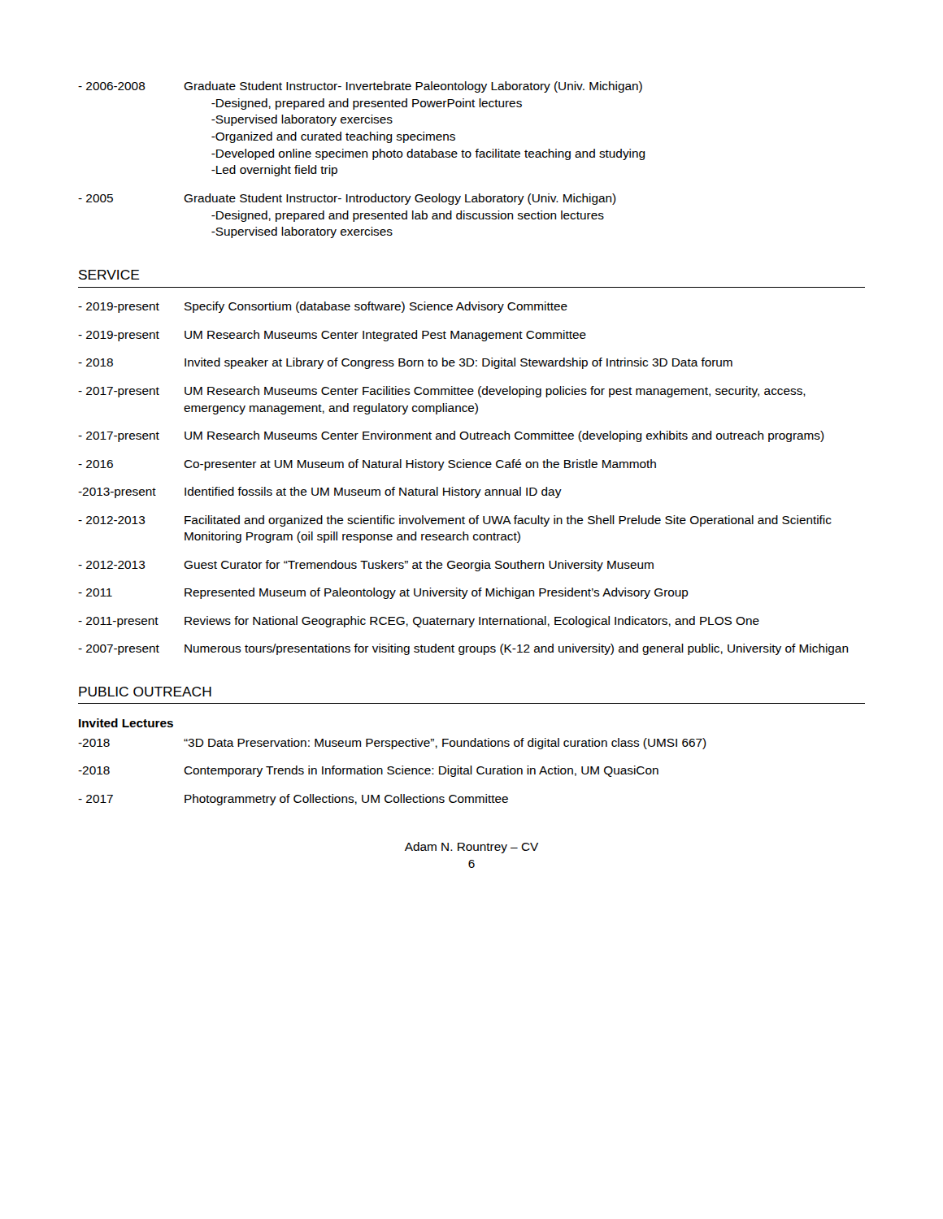- 2006-2008
Graduate Student Instructor- Invertebrate Paleontology Laboratory (Univ. Michigan)
-Designed, prepared and presented PowerPoint lectures
-Supervised laboratory exercises
-Organized and curated teaching specimens
-Developed online specimen photo database to facilitate teaching and studying
-Led overnight field trip
- 2005
Graduate Student Instructor- Introductory Geology Laboratory (Univ. Michigan)
-Designed, prepared and presented lab and discussion section lectures
-Supervised laboratory exercises
SERVICE
- 2019-present
Specify Consortium (database software) Science Advisory Committee
- 2019-present
UM Research Museums Center Integrated Pest Management Committee
- 2018
Invited speaker at Library of Congress Born to be 3D: Digital Stewardship of Intrinsic 3D Data forum
- 2017-present
UM Research Museums Center Facilities Committee (developing policies for pest management, security, access, emergency management, and regulatory compliance)
- 2017-present
UM Research Museums Center Environment and Outreach Committee (developing exhibits and outreach programs)
- 2016
Co-presenter at UM Museum of Natural History Science Café on the Bristle Mammoth
-2013-present
Identified fossils at the UM Museum of Natural History annual ID day
- 2012-2013
Facilitated and organized the scientific involvement of UWA faculty in the Shell Prelude Site Operational and Scientific Monitoring Program (oil spill response and research contract)
- 2012-2013
Guest Curator for “Tremendous Tuskers” at the Georgia Southern University Museum
- 2011
Represented Museum of Paleontology at University of Michigan President’s Advisory Group
- 2011-present
Reviews for National Geographic RCEG, Quaternary International, Ecological Indicators, and PLOS One
- 2007-present
Numerous tours/presentations for visiting student groups (K-12 and university) and general public, University of Michigan
PUBLIC OUTREACH
Invited Lectures
-2018
“3D Data Preservation: Museum Perspective”, Foundations of digital curation class (UMSI 667)
-2018
Contemporary Trends in Information Science: Digital Curation in Action, UM QuasiCon
- 2017
Photogrammetry of Collections, UM Collections Committee
Adam N. Rountrey – CV
6